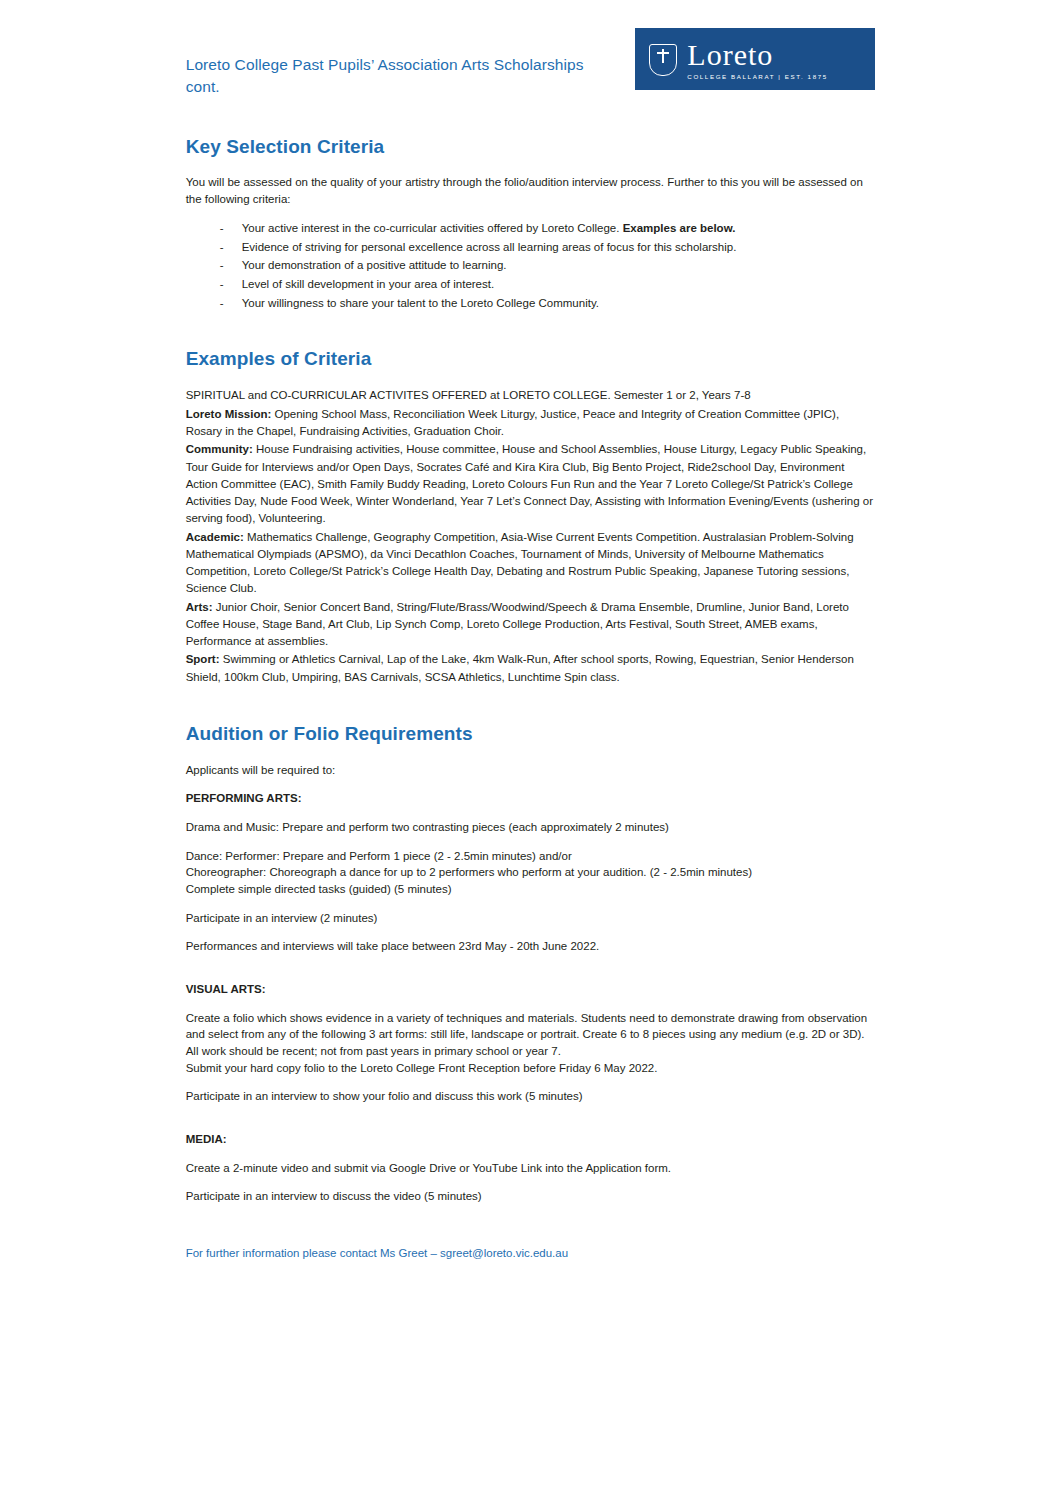Loreto College Past Pupils’ Association Arts Scholarships cont.
Loreto COLLEGE BALLARAT | EST. 1875
Key Selection Criteria
You will be assessed on the quality of your artistry through the folio/audition interview process. Further to this you will be assessed on the following criteria:
Your active interest in the co-curricular activities offered by Loreto College. Examples are below.
Evidence of striving for personal excellence across all learning areas of focus for this scholarship.
Your demonstration of a positive attitude to learning.
Level of skill development in your area of interest.
Your willingness to share your talent to the Loreto College Community.
Examples of Criteria
SPIRITUAL and CO-CURRICULAR ACTIVITES OFFERED at LORETO COLLEGE. Semester 1 or 2, Years 7-8
Loreto Mission: Opening School Mass, Reconciliation Week Liturgy, Justice, Peace and Integrity of Creation Committee (JPIC), Rosary in the Chapel, Fundraising Activities, Graduation Choir.
Community: House Fundraising activities, House committee, House and School Assemblies, House Liturgy, Legacy Public Speaking, Tour Guide for Interviews and/or Open Days, Socrates Café and Kira Kira Club, Big Bento Project, Ride2school Day, Environment Action Committee (EAC), Smith Family Buddy Reading, Loreto Colours Fun Run and the Year 7 Loreto College/St Patrick’s College Activities Day, Nude Food Week, Winter Wonderland, Year 7 Let’s Connect Day, Assisting with Information Evening/Events (ushering or serving food), Volunteering.
Academic: Mathematics Challenge, Geography Competition, Asia-Wise Current Events Competition. Australasian Problem-Solving Mathematical Olympiads (APSMO), da Vinci Decathlon Coaches, Tournament of Minds, University of Melbourne Mathematics Competition, Loreto College/St Patrick’s College Health Day, Debating and Rostrum Public Speaking, Japanese Tutoring sessions, Science Club.
Arts: Junior Choir, Senior Concert Band, String/Flute/Brass/Woodwind/Speech & Drama Ensemble, Drumline, Junior Band, Loreto Coffee House, Stage Band, Art Club, Lip Synch Comp, Loreto College Production, Arts Festival, South Street, AMEB exams, Performance at assemblies.
Sport: Swimming or Athletics Carnival, Lap of the Lake, 4km Walk-Run, After school sports, Rowing, Equestrian, Senior Henderson Shield, 100km Club, Umpiring, BAS Carnivals, SCSA Athletics, Lunchtime Spin class.
Audition or Folio Requirements
Applicants will be required to:
PERFORMING ARTS:
Drama and Music: Prepare and perform two contrasting pieces (each approximately 2 minutes)
Dance: Performer: Prepare and Perform 1 piece (2 - 2.5min minutes) and/or
Choreographer: Choreograph a dance for up to 2 performers who perform at your audition. (2 - 2.5min minutes)
Complete simple directed tasks (guided) (5 minutes)
Participate in an interview (2 minutes)
Performances and interviews will take place between 23rd May - 20th June 2022.
VISUAL ARTS:
Create a folio which shows evidence in a variety of techniques and materials. Students need to demonstrate drawing from observation and select from any of the following 3 art forms: still life, landscape or portrait. Create 6 to 8 pieces using any medium (e.g. 2D or 3D). All work should be recent; not from past years in primary school or year 7.
Submit your hard copy folio to the Loreto College Front Reception before Friday 6 May 2022.
Participate in an interview to show your folio and discuss this work (5 minutes)
MEDIA:
Create a 2-minute video and submit via Google Drive or YouTube Link into the Application form.
Participate in an interview to discuss the video (5 minutes)
For further information please contact Ms Greet – sgreet@loreto.vic.edu.au